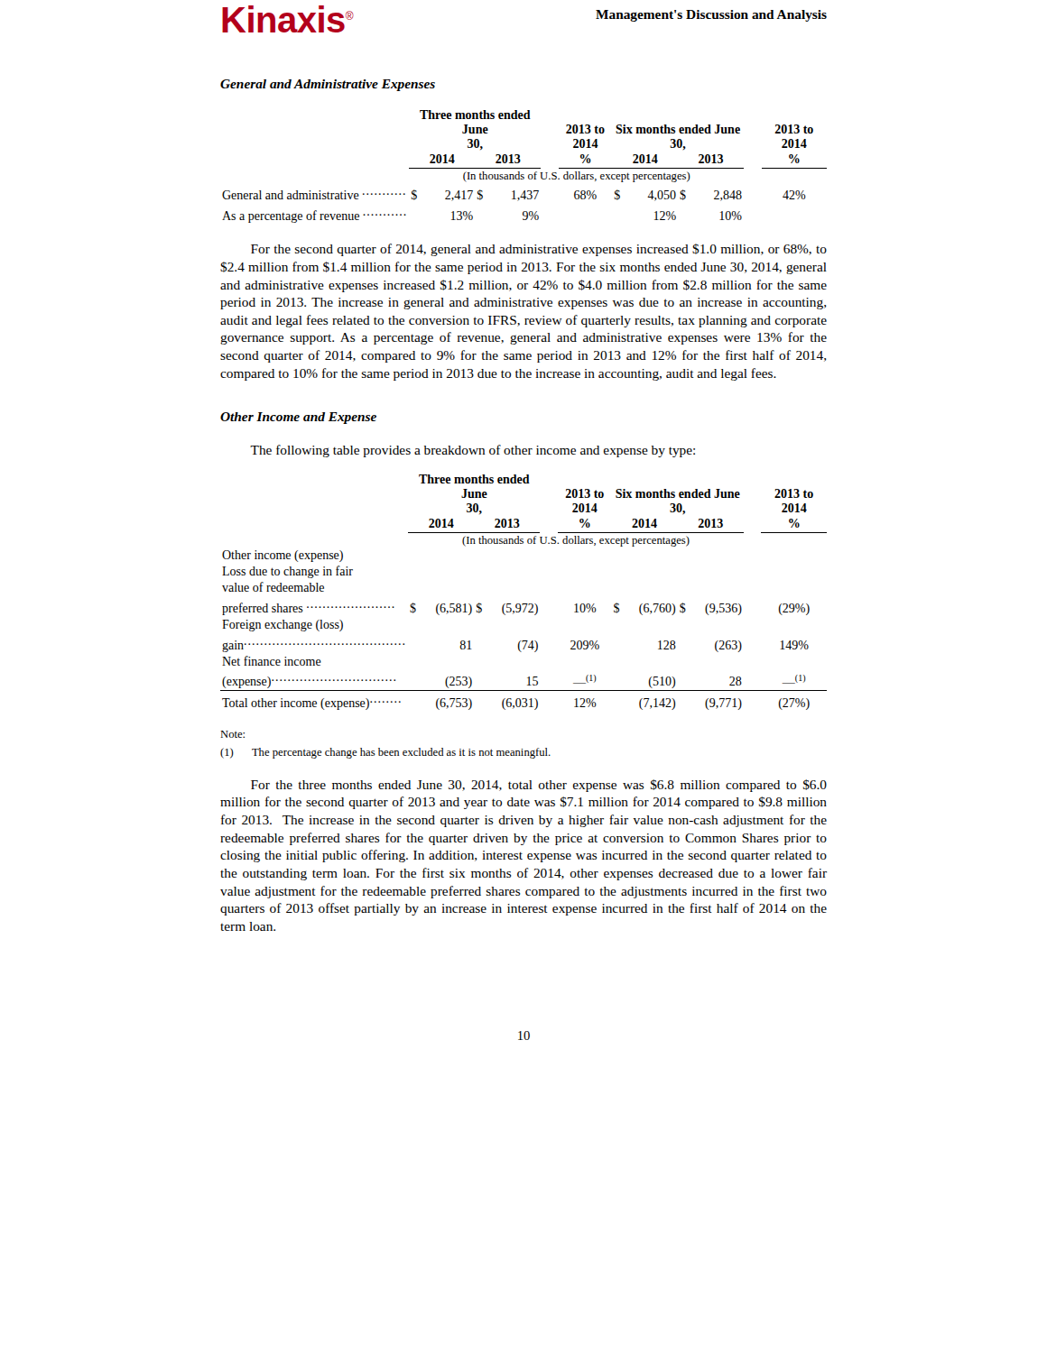Kinaxis®
Management's Discussion and Analysis
General and Administrative Expenses
| | Three months ended June 30, | | 2013 to 2014 | Six months ended June 30, | | 2013 to 2014 |
| | 2014 | 2013 | | % | 2014 | 2013 | | % |
| | (In thousands of U.S. dollars, except percentages) | | |
| General and administrative ........... | $ | 2,417 | $ | 1,437 | | 68% | $ | 4,050 | $ | 2,848 | | 42% |
| As a percentage of revenue ........... | | 13% | | 9% | | | | 12% | | 10% | | |
For the second quarter of 2014, general and administrative expenses increased $1.0 million, or 68%, to $2.4 million from $1.4 million for the same period in 2013. For the six months ended June 30, 2014, general and administrative expenses increased $1.2 million, or 42% to $4.0 million from $2.8 million for the same period in 2013. The increase in general and administrative expenses was due to an increase in accounting, audit and legal fees related to the conversion to IFRS, review of quarterly results, tax planning and corporate governance support. As a percentage of revenue, general and administrative expenses were 13% for the second quarter of 2014, compared to 9% for the same period in 2013 and 12% for the first half of 2014, compared to 10% for the same period in 2013 due to the increase in accounting, audit and legal fees.
Other Income and Expense
The following table provides a breakdown of other income and expense by type:
| | Three months ended June 30, | | 2013 to 2014 | Six months ended June 30, | | 2013 to 2014 |
| | 2014 | 2013 | | % | 2014 | 2013 | | % |
| | (In thousands of U.S. dollars, except percentages) | | |
| Other income (expense) | |
| Loss due to change in fair | |
| value of redeemable | |
| preferred shares ...................... | $ | (6,581) | $ | (5,972) | | 10% | $ | (6,760) | $ | (9,536) | | (29%) |
| Foreign exchange (loss) | |
| gain ........................................ | | 81 | | (74) | | 209% | | 128 | | (263) | | 149% |
| Net finance income | |
| (expense) ............................... | | (253) | | 15 | | — (1) | | (510) | | 28 | | — (1) |
| Total other income (expense) ........ | | (6,753) | | (6,031) | | 12% | | (7,142) | | (9,771) | | (27%) |
Note:
(1) The percentage change has been excluded as it is not meaningful.
For the three months ended June 30, 2014, total other expense was $6.8 million compared to $6.0 million for the second quarter of 2013 and year to date was $7.1 million for 2014 compared to $9.8 million for 2013. The increase in the second quarter is driven by a higher fair value non-cash adjustment for the redeemable preferred shares for the quarter driven by the price at conversion to Common Shares prior to closing the initial public offering. In addition, interest expense was incurred in the second quarter related to the outstanding term loan. For the first six months of 2014, other expenses decreased due to a lower fair value adjustment for the redeemable preferred shares compared to the adjustments incurred in the first two quarters of 2013 offset partially by an increase in interest expense incurred in the first half of 2014 on the term loan.
10